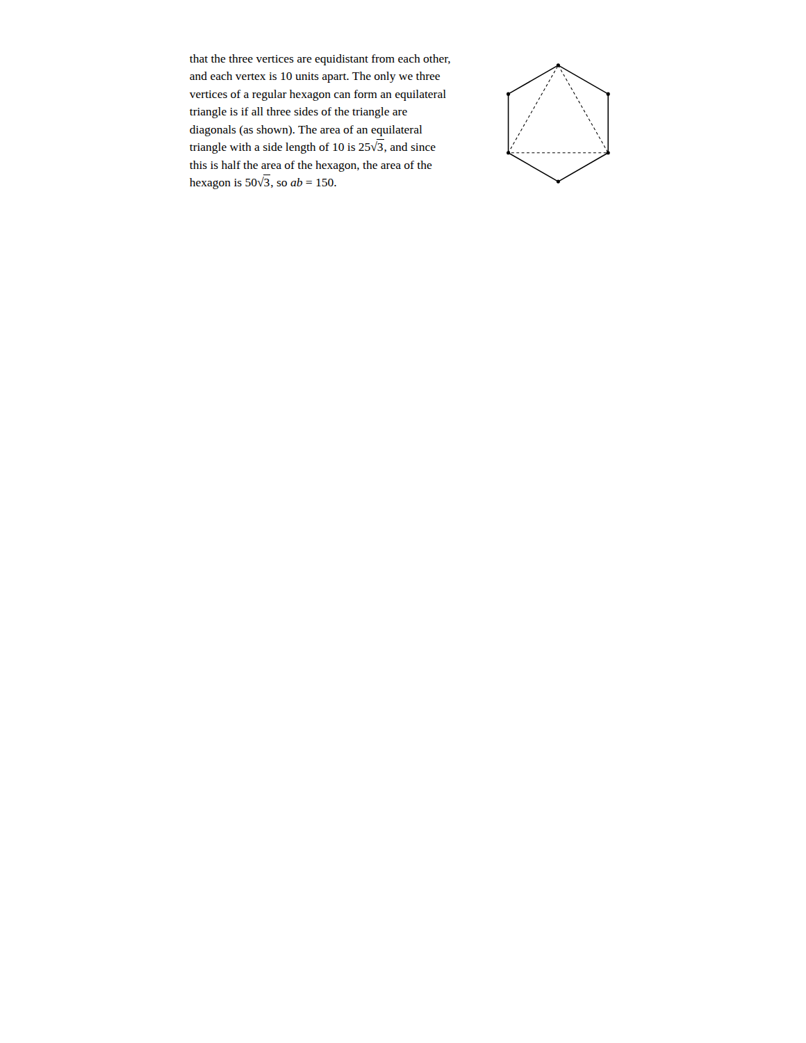that the three vertices are equidistant from each other, and each vertex is 10 units apart. The only we three vertices of a regular hexagon can form an equilateral triangle is if all three sides of the triangle are diagonals (as shown). The area of an equilateral triangle with a side length of 10 is 25√3, and since this is half the area of the hexagon, the area of the hexagon is 50√3, so ab = 150.